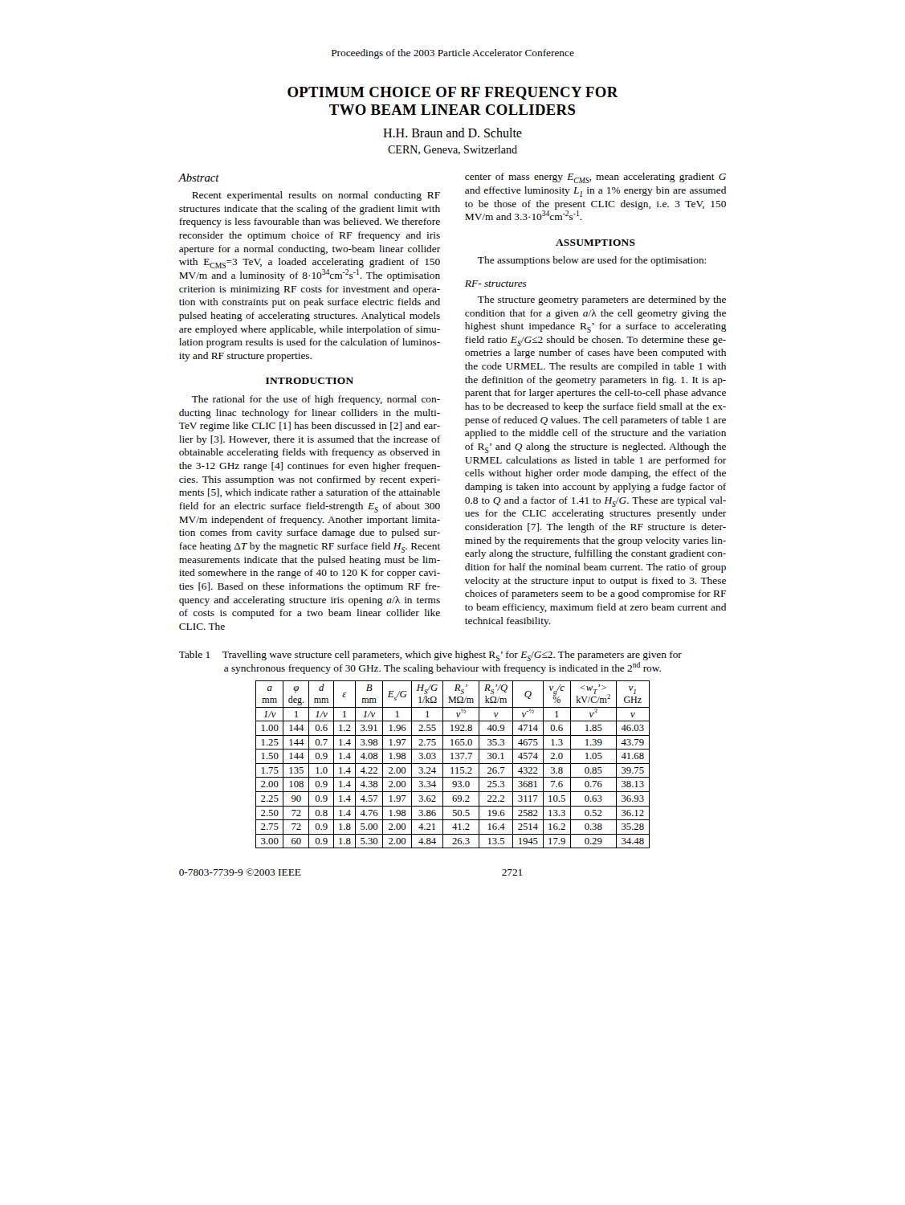Proceedings of the 2003 Particle Accelerator Conference
OPTIMUM CHOICE OF RF FREQUENCY FOR
TWO BEAM LINEAR COLLIDERS
H.H. Braun and D. Schulte
CERN, Geneva, Switzerland
Abstract
Recent experimental results on normal conducting RF structures indicate that the scaling of the gradient limit with frequency is less favourable than was believed. We therefore reconsider the optimum choice of RF frequency and iris aperture for a normal conducting, two-beam linear collider with ECMS=3 TeV, a loaded accelerating gradient of 150 MV/m and a luminosity of 8·1034cm-2s-1. The optimisation criterion is minimizing RF costs for investment and operation with constraints put on peak surface electric fields and pulsed heating of accelerating structures. Analytical models are employed where applicable, while interpolation of simulation program results is used for the calculation of luminosity and RF structure properties.
INTRODUCTION
The rational for the use of high frequency, normal conducting linac technology for linear colliders in the multi-TeV regime like CLIC [1] has been discussed in [2] and earlier by [3]. However, there it is assumed that the increase of obtainable accelerating fields with frequency as observed in the 3-12 GHz range [4] continues for even higher frequencies. This assumption was not confirmed by recent experiments [5], which indicate rather a saturation of the attainable field for an electric surface field-strength ES of about 300 MV/m independent of frequency. Another important limitation comes from cavity surface damage due to pulsed surface heating ΔT by the magnetic RF surface field HS. Recent measurements indicate that the pulsed heating must be limited somewhere in the range of 40 to 120 K for copper cavities [6]. Based on these informations the optimum RF frequency and accelerating structure iris opening a/λ in terms of costs is computed for a two beam linear collider like CLIC. The
center of mass energy ECMS, mean accelerating gradient G and effective luminosity L1 in a 1% energy bin are assumed to be those of the present CLIC design, i.e. 3 TeV, 150 MV/m and 3.3·1034cm-2s-1.
ASSUMPTIONS
The assumptions below are used for the optimisation:
RF- structures
The structure geometry parameters are determined by the condition that for a given a/λ the cell geometry giving the highest shunt impedance RS’ for a surface to accelerating field ratio ES/G≤2 should be chosen. To determine these geometries a large number of cases have been computed with the code URMEL. The results are compiled in table 1 with the definition of the geometry parameters in fig. 1. It is apparent that for larger apertures the cell-to-cell phase advance has to be decreased to keep the surface field small at the expense of reduced Q values. The cell parameters of table 1 are applied to the middle cell of the structure and the variation of RS’ and Q along the structure is neglected. Although the URMEL calculations as listed in table 1 are performed for cells without higher order mode damping, the effect of the damping is taken into account by applying a fudge factor of 0.8 to Q and a factor of 1.41 to HS/G. These are typical values for the CLIC accelerating structures presently under consideration [7]. The length of the RF structure is determined by the requirements that the group velocity varies linearly along the structure, fulfilling the constant gradient condition for half the nominal beam current. The ratio of group velocity at the structure input to output is fixed to 3. These choices of parameters seem to be a good compromise for RF to beam efficiency, maximum field at zero beam current and technical feasibility.
Table 1 Travelling wave structure cell parameters, which give highest RS’ for ES/G≤2. The parameters are given for
a synchronous frequency of 30 GHz. The scaling behaviour with frequency is indicated in the 2nd row.
| a mm | φ deg. | d mm | ε | B mm | E s / G | H S / G 1/kΩ | R S ’ MΩ/m | R S ’/ Q kΩ/m | Q | v g / c % | < w T ’> kV/C/m 2 | ν 1 GHz |
| --- | --- | --- | --- | --- | --- | --- | --- | --- | --- | --- | --- | --- |
| 1/ν | 1 | 1/ν | 1 | 1/ν | 1 | 1 | ν ½ | ν | ν -½ | 1 | ν 3 | ν |
| 1.00 | 144 | 0.6 | 1.2 | 3.91 | 1.96 | 2.55 | 192.8 | 40.9 | 4714 | 0.6 | 1.85 | 46.03 |
| 1.25 | 144 | 0.7 | 1.4 | 3.98 | 1.97 | 2.75 | 165.0 | 35.3 | 4675 | 1.3 | 1.39 | 43.79 |
| 1.50 | 144 | 0.9 | 1.4 | 4.08 | 1.98 | 3.03 | 137.7 | 30.1 | 4574 | 2.0 | 1.05 | 41.68 |
| 1.75 | 135 | 1.0 | 1.4 | 4.22 | 2.00 | 3.24 | 115.2 | 26.7 | 4322 | 3.8 | 0.85 | 39.75 |
| 2.00 | 108 | 0.9 | 1.4 | 4.38 | 2.00 | 3.34 | 93.0 | 25.3 | 3681 | 7.6 | 0.76 | 38.13 |
| 2.25 | 90 | 0.9 | 1.4 | 4.57 | 1.97 | 3.62 | 69.2 | 22.2 | 3117 | 10.5 | 0.63 | 36.93 |
| 2.50 | 72 | 0.8 | 1.4 | 4.76 | 1.98 | 3.86 | 50.5 | 19.6 | 2582 | 13.3 | 0.52 | 36.12 |
| 2.75 | 72 | 0.9 | 1.8 | 5.00 | 2.00 | 4.21 | 41.2 | 16.4 | 2514 | 16.2 | 0.38 | 35.28 |
| 3.00 | 60 | 0.9 | 1.8 | 5.30 | 2.00 | 4.84 | 26.3 | 13.5 | 1945 | 17.9 | 0.29 | 34.48 |
0-7803-7739-9 ©2003 IEEE
2721